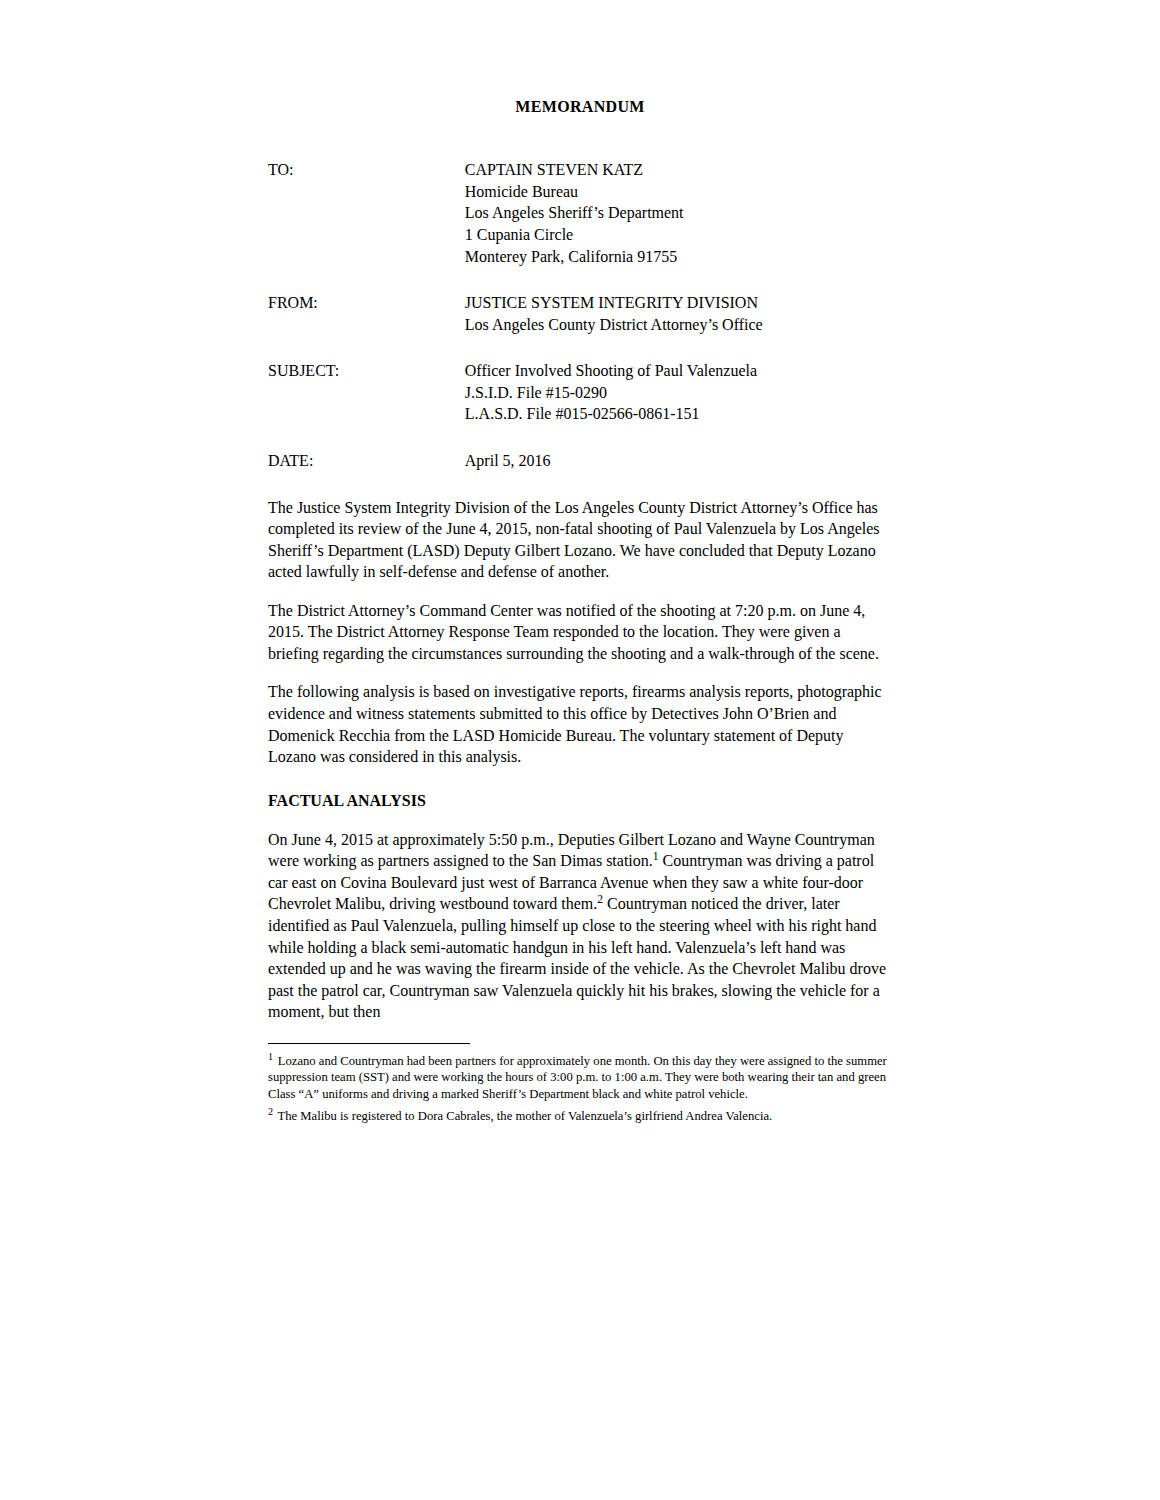MEMORANDUM
| TO: | CAPTAIN STEVEN KATZ Homicide Bureau Los Angeles Sheriff’s Department 1 Cupania Circle Monterey Park, California 91755 |
| FROM: | JUSTICE SYSTEM INTEGRITY DIVISION Los Angeles County District Attorney’s Office |
| SUBJECT: | Officer Involved Shooting of Paul Valenzuela J.S.I.D. File #15-0290 L.A.S.D. File #015-02566-0861-151 |
| DATE: | April 5, 2016 |
The Justice System Integrity Division of the Los Angeles County District Attorney’s Office has completed its review of the June 4, 2015, non-fatal shooting of Paul Valenzuela by Los Angeles Sheriff’s Department (LASD) Deputy Gilbert Lozano. We have concluded that Deputy Lozano acted lawfully in self-defense and defense of another.
The District Attorney’s Command Center was notified of the shooting at 7:20 p.m. on June 4, 2015. The District Attorney Response Team responded to the location. They were given a briefing regarding the circumstances surrounding the shooting and a walk-through of the scene.
The following analysis is based on investigative reports, firearms analysis reports, photographic evidence and witness statements submitted to this office by Detectives John O’Brien and Domenick Recchia from the LASD Homicide Bureau. The voluntary statement of Deputy Lozano was considered in this analysis.
FACTUAL ANALYSIS
On June 4, 2015 at approximately 5:50 p.m., Deputies Gilbert Lozano and Wayne Countryman were working as partners assigned to the San Dimas station.1 Countryman was driving a patrol car east on Covina Boulevard just west of Barranca Avenue when they saw a white four-door Chevrolet Malibu, driving westbound toward them.2 Countryman noticed the driver, later identified as Paul Valenzuela, pulling himself up close to the steering wheel with his right hand while holding a black semi-automatic handgun in his left hand. Valenzuela’s left hand was extended up and he was waving the firearm inside of the vehicle. As the Chevrolet Malibu drove past the patrol car, Countryman saw Valenzuela quickly hit his brakes, slowing the vehicle for a moment, but then
1 Lozano and Countryman had been partners for approximately one month. On this day they were assigned to the summer suppression team (SST) and were working the hours of 3:00 p.m. to 1:00 a.m. They were both wearing their tan and green Class “A” uniforms and driving a marked Sheriff’s Department black and white patrol vehicle.
2 The Malibu is registered to Dora Cabrales, the mother of Valenzuela’s girlfriend Andrea Valencia.